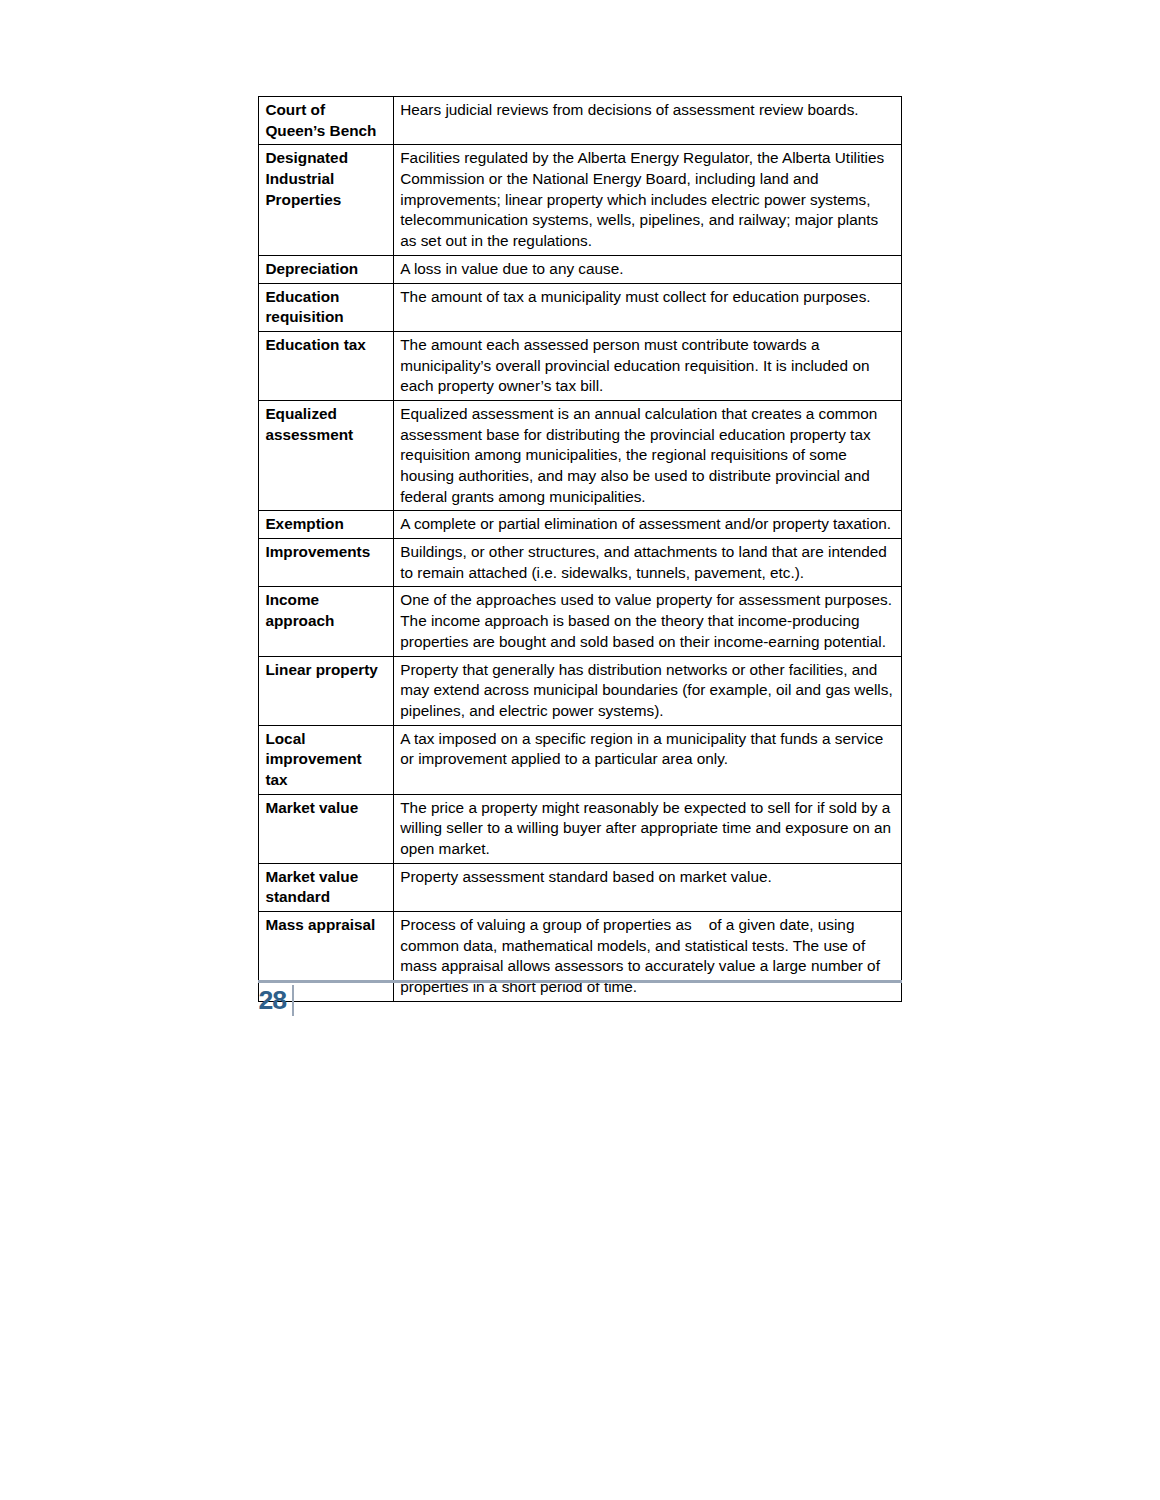| Court of Queen’s Bench | Hears judicial reviews from decisions of assessment review boards. |
| Designated Industrial Properties | Facilities regulated by the Alberta Energy Regulator, the Alberta Utilities Commission or the National Energy Board, including land and improvements; linear property which includes electric power systems, telecommunication systems, wells, pipelines, and railway; major plants as set out in the regulations. |
| Depreciation | A loss in value due to any cause. |
| Education requisition | The amount of tax a municipality must collect for education purposes. |
| Education tax | The amount each assessed person must contribute towards a municipality’s overall provincial education requisition. It is included on each property owner’s tax bill. |
| Equalized assessment | Equalized assessment is an annual calculation that creates a common assessment base for distributing the provincial education property tax requisition among municipalities, the regional requisitions of some housing authorities, and may also be used to distribute provincial and federal grants among municipalities. |
| Exemption | A complete or partial elimination of assessment and/or property taxation. |
| Improvements | Buildings, or other structures, and attachments to land that are intended to remain attached (i.e. sidewalks, tunnels, pavement, etc.). |
| Income approach | One of the approaches used to value property for assessment purposes. The income approach is based on the theory that income-producing properties are bought and sold based on their income-earning potential. |
| Linear property | Property that generally has distribution networks or other facilities, and may extend across municipal boundaries (for example, oil and gas wells, pipelines, and electric power systems). |
| Local improvement tax | A tax imposed on a specific region in a municipality that funds a service or improvement applied to a particular area only. |
| Market value | The price a property might reasonably be expected to sell for if sold by a willing seller to a willing buyer after appropriate time and exposure on an open market. |
| Market value standard | Property assessment standard based on market value. |
| Mass appraisal | Process of valuing a group of properties as of a given date, using common data, mathematical models, and statistical tests. The use of mass appraisal allows assessors to accurately value a large number of properties in a short period of time. |
28